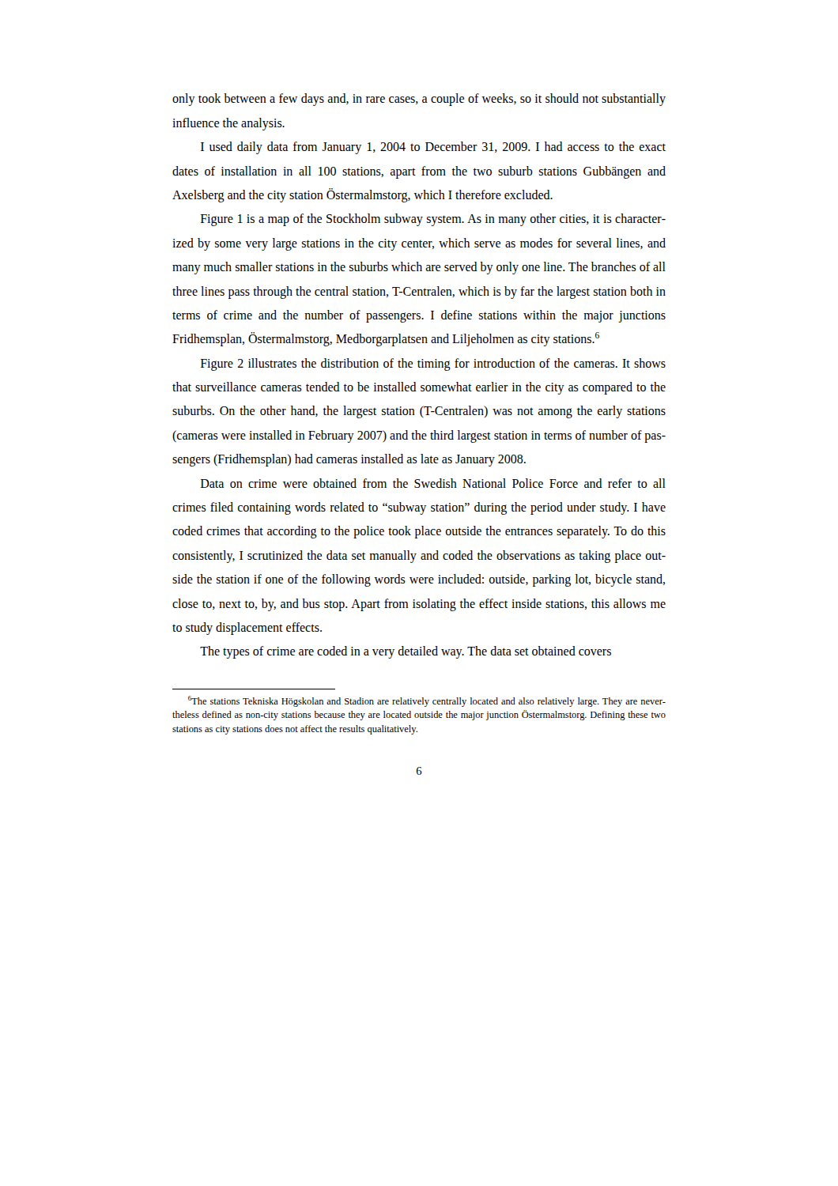only took between a few days and, in rare cases, a couple of weeks, so it should not substantially influence the analysis.
I used daily data from January 1, 2004 to December 31, 2009. I had access to the exact dates of installation in all 100 stations, apart from the two suburb stations Gubbängen and Axelsberg and the city station Östermalmstorg, which I therefore excluded.
Figure 1 is a map of the Stockholm subway system. As in many other cities, it is characterized by some very large stations in the city center, which serve as modes for several lines, and many much smaller stations in the suburbs which are served by only one line. The branches of all three lines pass through the central station, T-Centralen, which is by far the largest station both in terms of crime and the number of passengers. I define stations within the major junctions Fridhemsplan, Östermalmstorg, Medborgarplatsen and Liljeholmen as city stations.6
Figure 2 illustrates the distribution of the timing for introduction of the cameras. It shows that surveillance cameras tended to be installed somewhat earlier in the city as compared to the suburbs. On the other hand, the largest station (T-Centralen) was not among the early stations (cameras were installed in February 2007) and the third largest station in terms of number of passengers (Fridhemsplan) had cameras installed as late as January 2008.
Data on crime were obtained from the Swedish National Police Force and refer to all crimes filed containing words related to “subway station” during the period under study. I have coded crimes that according to the police took place outside the entrances separately. To do this consistently, I scrutinized the data set manually and coded the observations as taking place outside the station if one of the following words were included: outside, parking lot, bicycle stand, close to, next to, by, and bus stop. Apart from isolating the effect inside stations, this allows me to study displacement effects.
The types of crime are coded in a very detailed way. The data set obtained covers
6The stations Tekniska Högskolan and Stadion are relatively centrally located and also relatively large. They are nevertheless defined as non-city stations because they are located outside the major junction Östermalmstorg. Defining these two stations as city stations does not affect the results qualitatively.
6